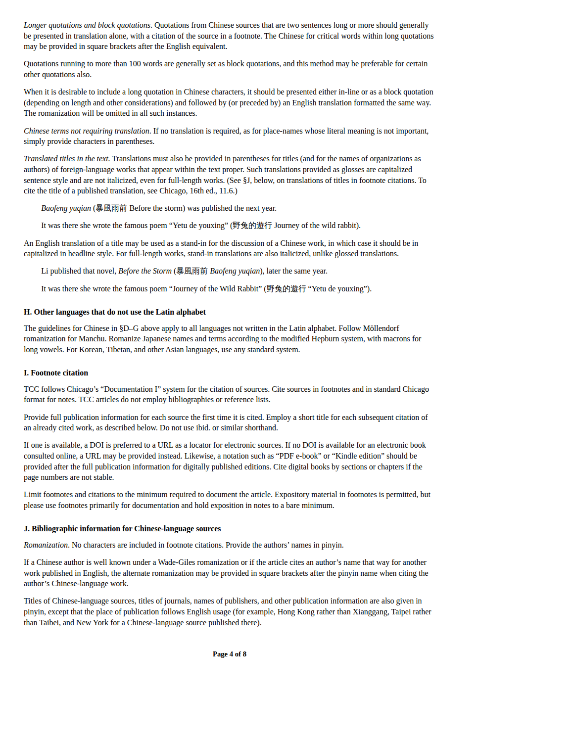Longer quotations and block quotations. Quotations from Chinese sources that are two sentences long or more should generally be presented in translation alone, with a citation of the source in a footnote. The Chinese for critical words within long quotations may be provided in square brackets after the English equivalent.
Quotations running to more than 100 words are generally set as block quotations, and this method may be preferable for certain other quotations also.
When it is desirable to include a long quotation in Chinese characters, it should be presented either in-line or as a block quotation (depending on length and other considerations) and followed by (or preceded by) an English translation formatted the same way. The romanization will be omitted in all such instances.
Chinese terms not requiring translation. If no translation is required, as for place-names whose literal meaning is not important, simply provide characters in parentheses.
Translated titles in the text. Translations must also be provided in parentheses for titles (and for the names of organizations as authors) of foreign-language works that appear within the text proper. Such translations provided as glosses are capitalized sentence style and are not italicized, even for full-length works. (See §J, below, on translations of titles in footnote citations. To cite the title of a published translation, see Chicago, 16th ed., 11.6.)
Baofeng yuqian (暴風雨前 Before the storm) was published the next year.
It was there she wrote the famous poem “Yetu de youxing” (野兔的遊行 Journey of the wild rabbit).
An English translation of a title may be used as a stand-in for the discussion of a Chinese work, in which case it should be in capitalized in headline style. For full-length works, stand-in translations are also italicized, unlike glossed translations.
Li published that novel, Before the Storm (暴風雨前 Baofeng yuqian), later the same year.
It was there she wrote the famous poem “Journey of the Wild Rabbit” (野兔的遊行 “Yetu de youxing”).
H. Other languages that do not use the Latin alphabet
The guidelines for Chinese in §D–G above apply to all languages not written in the Latin alphabet. Follow Möllendorf romanization for Manchu. Romanize Japanese names and terms according to the modified Hepburn system, with macrons for long vowels. For Korean, Tibetan, and other Asian languages, use any standard system.
I. Footnote citation
TCC follows Chicago’s “Documentation I” system for the citation of sources. Cite sources in footnotes and in standard Chicago format for notes. TCC articles do not employ bibliographies or reference lists.
Provide full publication information for each source the first time it is cited. Employ a short title for each subsequent citation of an already cited work, as described below. Do not use ibid. or similar shorthand.
If one is available, a DOI is preferred to a URL as a locator for electronic sources. If no DOI is available for an electronic book consulted online, a URL may be provided instead. Likewise, a notation such as “PDF e-book” or “Kindle edition” should be provided after the full publication information for digitally published editions. Cite digital books by sections or chapters if the page numbers are not stable.
Limit footnotes and citations to the minimum required to document the article. Expository material in footnotes is permitted, but please use footnotes primarily for documentation and hold exposition in notes to a bare minimum.
J. Bibliographic information for Chinese-language sources
Romanization. No characters are included in footnote citations. Provide the authors’ names in pinyin.
If a Chinese author is well known under a Wade-Giles romanization or if the article cites an author’s name that way for another work published in English, the alternate romanization may be provided in square brackets after the pinyin name when citing the author’s Chinese-language work.
Titles of Chinese-language sources, titles of journals, names of publishers, and other publication information are also given in pinyin, except that the place of publication follows English usage (for example, Hong Kong rather than Xianggang, Taipei rather than Taibei, and New York for a Chinese-language source published there).
Page 4 of 8